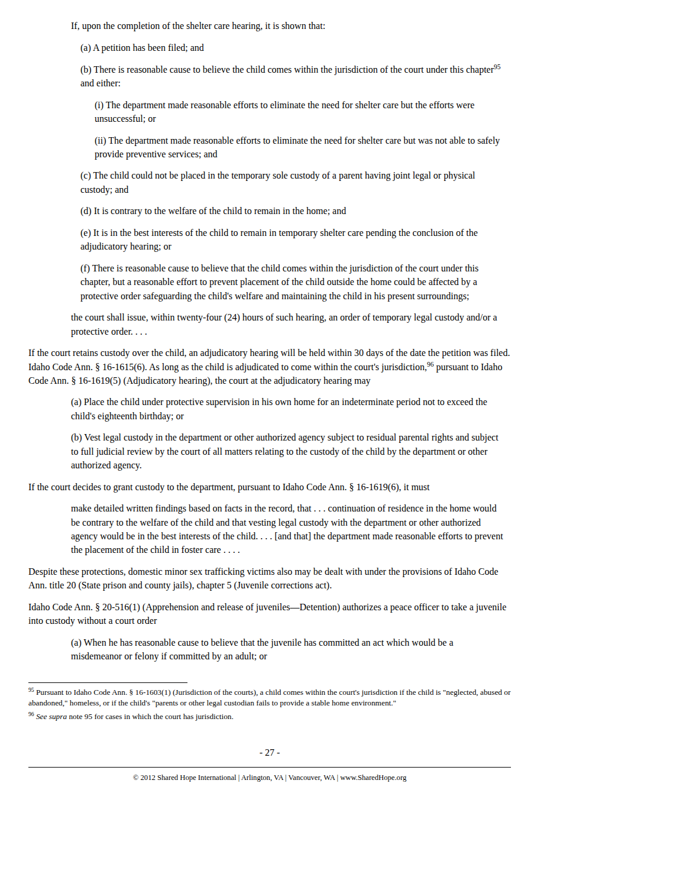If, upon the completion of the shelter care hearing, it is shown that:
(a) A petition has been filed; and
(b) There is reasonable cause to believe the child comes within the jurisdiction of the court under this chapter95 and either:
(i) The department made reasonable efforts to eliminate the need for shelter care but the efforts were unsuccessful; or
(ii) The department made reasonable efforts to eliminate the need for shelter care but was not able to safely provide preventive services; and
(c) The child could not be placed in the temporary sole custody of a parent having joint legal or physical custody; and
(d) It is contrary to the welfare of the child to remain in the home; and
(e) It is in the best interests of the child to remain in temporary shelter care pending the conclusion of the adjudicatory hearing; or
(f) There is reasonable cause to believe that the child comes within the jurisdiction of the court under this chapter, but a reasonable effort to prevent placement of the child outside the home could be affected by a protective order safeguarding the child's welfare and maintaining the child in his present surroundings;
the court shall issue, within twenty-four (24) hours of such hearing, an order of temporary legal custody and/or a protective order. . . .
If the court retains custody over the child, an adjudicatory hearing will be held within 30 days of the date the petition was filed. Idaho Code Ann. § 16-1615(6). As long as the child is adjudicated to come within the court's jurisdiction,96 pursuant to Idaho Code Ann. § 16-1619(5) (Adjudicatory hearing), the court at the adjudicatory hearing may
(a) Place the child under protective supervision in his own home for an indeterminate period not to exceed the child's eighteenth birthday; or
(b) Vest legal custody in the department or other authorized agency subject to residual parental rights and subject to full judicial review by the court of all matters relating to the custody of the child by the department or other authorized agency.
If the court decides to grant custody to the department, pursuant to Idaho Code Ann. § 16-1619(6), it must
make detailed written findings based on facts in the record, that . . . continuation of residence in the home would be contrary to the welfare of the child and that vesting legal custody with the department or other authorized agency would be in the best interests of the child. . . . [and that] the department made reasonable efforts to prevent the placement of the child in foster care . . . .
Despite these protections, domestic minor sex trafficking victims also may be dealt with under the provisions of Idaho Code Ann. title 20 (State prison and county jails), chapter 5 (Juvenile corrections act).
Idaho Code Ann. § 20-516(1) (Apprehension and release of juveniles—Detention) authorizes a peace officer to take a juvenile into custody without a court order
(a) When he has reasonable cause to believe that the juvenile has committed an act which would be a misdemeanor or felony if committed by an adult; or
95 Pursuant to Idaho Code Ann. § 16-1603(1) (Jurisdiction of the courts), a child comes within the court's jurisdiction if the child is "neglected, abused or abandoned," homeless, or if the child's "parents or other legal custodian fails to provide a stable home environment."
96 See supra note 95 for cases in which the court has jurisdiction.
- 27 -
© 2012 Shared Hope International | Arlington, VA | Vancouver, WA | www.SharedHope.org